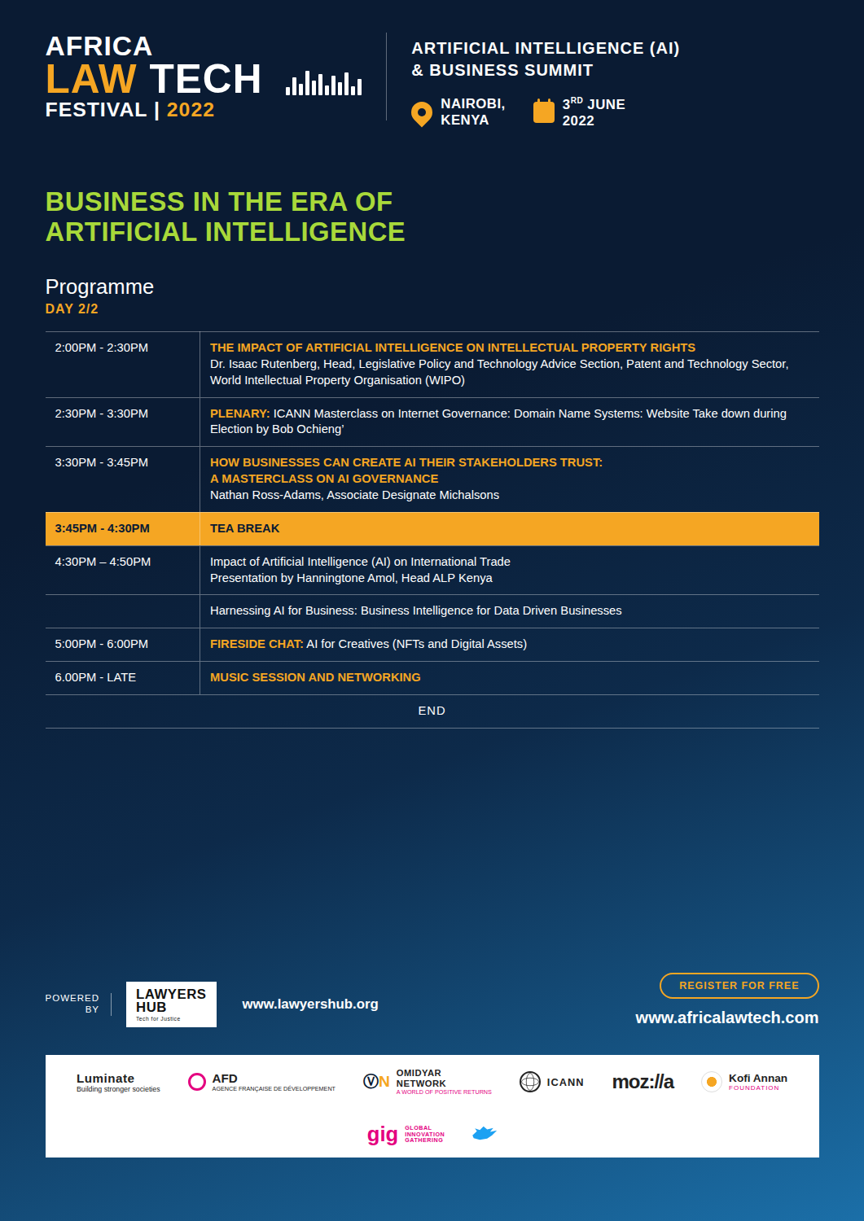AFRICA
LAW TECH
FESTIVAL | 2022
Artificial Intelligence (AI)
& Business Summit
Nairobi,
Kenya
3rd June
2022
Business in the Era of
Artificial Intelligence
Programme
DAY 2/2
| 2:00PM - 2:30PM | THE IMPACT OF ARTIFICIAL INTELLIGENCE ON INTELLECTUAL PROPERTY RIGHTS Dr. Isaac Rutenberg, Head, Legislative Policy and Technology Advice Section, Patent and Technology Sector, World Intellectual Property Organisation (WIPO) |
| 2:30PM - 3:30PM | PLENARY: ICANN Masterclass on Internet Governance: Domain Name Systems: Website Take down during Election by Bob Ochieng’ |
| 3:30PM - 3:45PM | HOW BUSINESSES CAN CREATE AI THEIR STAKEHOLDERS TRUST: A MASTERCLASS ON AI GOVERNANCE Nathan Ross-Adams, Associate Designate Michalsons |
| 3:45PM - 4:30PM | TEA BREAK |
| 4:30PM – 4:50PM | Impact of Artificial Intelligence (AI) on International Trade Presentation by Hanningtone Amol, Head ALP Kenya |
| | Harnessing AI for Business: Business Intelligence for Data Driven Businesses |
| 5:00PM - 6:00PM | FIRESIDE CHAT: AI for Creatives (NFTs and Digital Assets) |
| 6.00PM - LATE | MUSIC SESSION AND NETWORKING |
| END |
POWERED
BY
LAWYERS
HUB
Tech for Justice
www.lawyershub.org
REGISTER FOR FREE www.africalawtech.com
Luminate Building stronger societies
AFD AGENCE FRANÇAISE DE DÉVELOPPEMENT
ⓋN OMIDYAR
NETWORK A WORLD OF POSITIVE RETURNS
ICANN
moz://a
Kofi Annan FOUNDATION
gig GLOBAL INNOVATION GATHERING